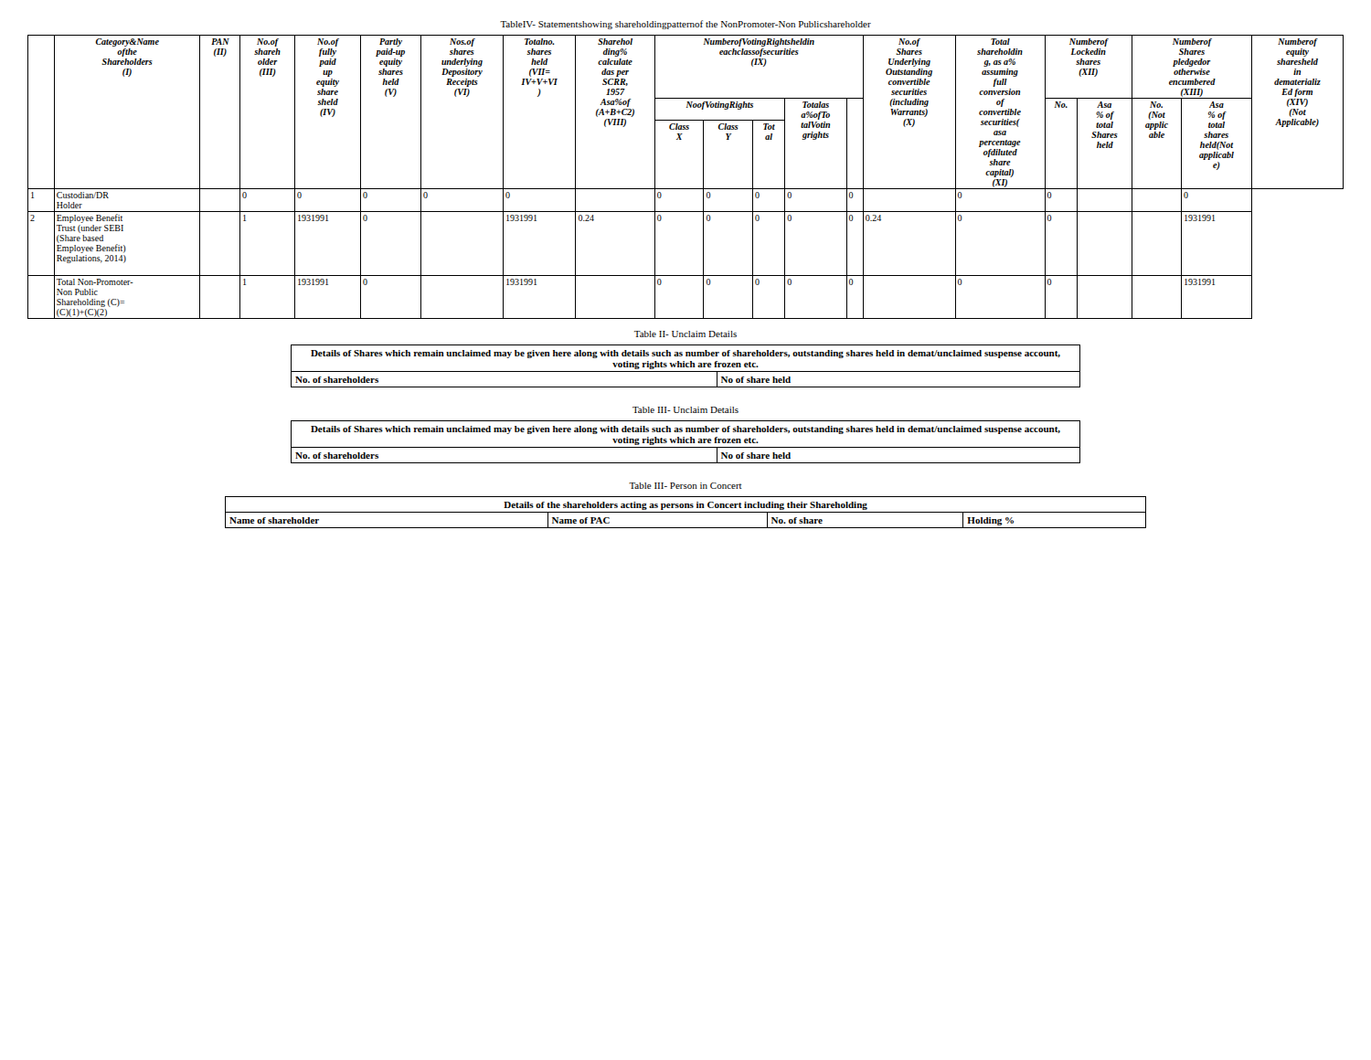TableIV- Statementshowing shareholdingpatternof the NonPromoter-Non Publicshareholder
| | Category&Name ofthe Shareholders (I) | PAN (II) | No.of shareh older (III) | No.of fully paid up equity share sheld (IV) | Partly paid-up equity shares held (V) | Nos.of shares underlying Depository Receipts (VI) | Totalno. shares held (VII= IV+V+VI ) | Sharehol ding% calculate das per SCRR, 1957 Asa%of (A+B+C2) (VIII) | NumberofVotingRightsheldin eachclassofsecurities (IX) | No.of Shares Underlying Outstanding convertible securities (including Warrants) (X) | Total shareholdin g, as a% assuming full conversion of convertible securities( asa percentage ofdiluted share capital) (XI) | Numberof Lockedin shares (XII) | Numberof Shares pledgedor otherwise encumbered (XIII) | Numberof equity sharesheld in dematerializ Ed form (XIV) (Not Applicable) |
| --- | --- | --- | --- | --- | --- | --- | --- | --- | --- | --- | --- | --- | --- | --- |
| NoofVotingRights | Totalas a%ofTo talVotin grights | | No. | Asa % of total Shares held | No. (Not applic able | Asa % of total shares held(Not applicabl e) |
| Class X | Class Y | Tot al |
| 1 | Custodian/DR Holder | | 0 | 0 | 0 | 0 | 0 | | 0 | 0 | 0 | 0 | 0 | | 0 | 0 | | | 0 |
| 2 | Employee Benefit Trust (under SEBI (Share based Employee Benefit) Regulations, 2014) | | 1 | 1931991 | 0 | | 1931991 | 0.24 | 0 | 0 | 0 | 0 | 0 | 0.24 | 0 | 0 | | | 1931991 |
| | Total Non-Promoter- Non Public Shareholding (C)= (C)(1)+(C)(2) | | 1 | 1931991 | 0 | | 1931991 | | 0 | 0 | 0 | 0 | 0 | | 0 | 0 | | | 1931991 |
Table II- Unclaim Details
| Details of Shares which remain unclaimed may be given here along with details such as number of shareholders, outstanding shares held in demat/unclaimed suspense account, voting rights which are frozen etc. |
| No. of shareholders | No of share held |
Table III- Unclaim Details
| Details of Shares which remain unclaimed may be given here along with details such as number of shareholders, outstanding shares held in demat/unclaimed suspense account, voting rights which are frozen etc. |
| No. of shareholders | No of share held |
Table III- Person in Concert
| Details of the shareholders acting as persons in Concert including their Shareholding |
| Name of shareholder | Name of PAC | No. of share | Holding % |